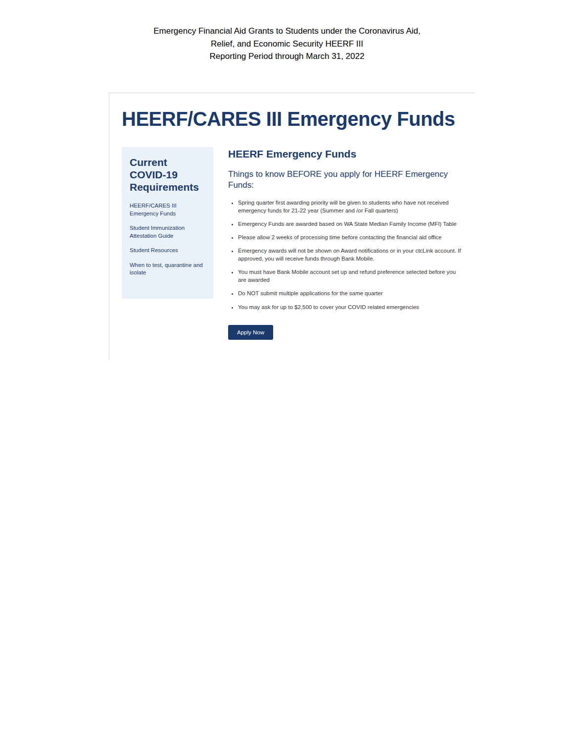Emergency Financial Aid Grants to Students under the Coronavirus Aid,
Relief, and Economic Security HEERF III
Reporting Period through March 31, 2022
HEERF/CARES III Emergency Funds
Current COVID-19 Requirements
HEERF/CARES III Emergency Funds
Student Immunization Attestation Guide
Student Resources
When to test, quarantine and isolate
HEERF Emergency Funds
Things to know BEFORE you apply for HEERF Emergency Funds:
Spring quarter first awarding priority will be given to students who have not received emergency funds for 21-22 year (Summer and /or Fall quarters)
Emergency Funds are awarded based on WA State Median Family Income (MFI) Table
Please allow 2 weeks of processing time before contacting the financial aid office
Emergency awards will not be shown on Award notifications or in your ctcLink account. If approved, you will receive funds through Bank Mobile.
You must have Bank Mobile account set up and refund preference selected before you are awarded
Do NOT submit multiple applications for the same quarter
You may ask for up to $2,500 to cover your COVID related emergencies
Apply Now